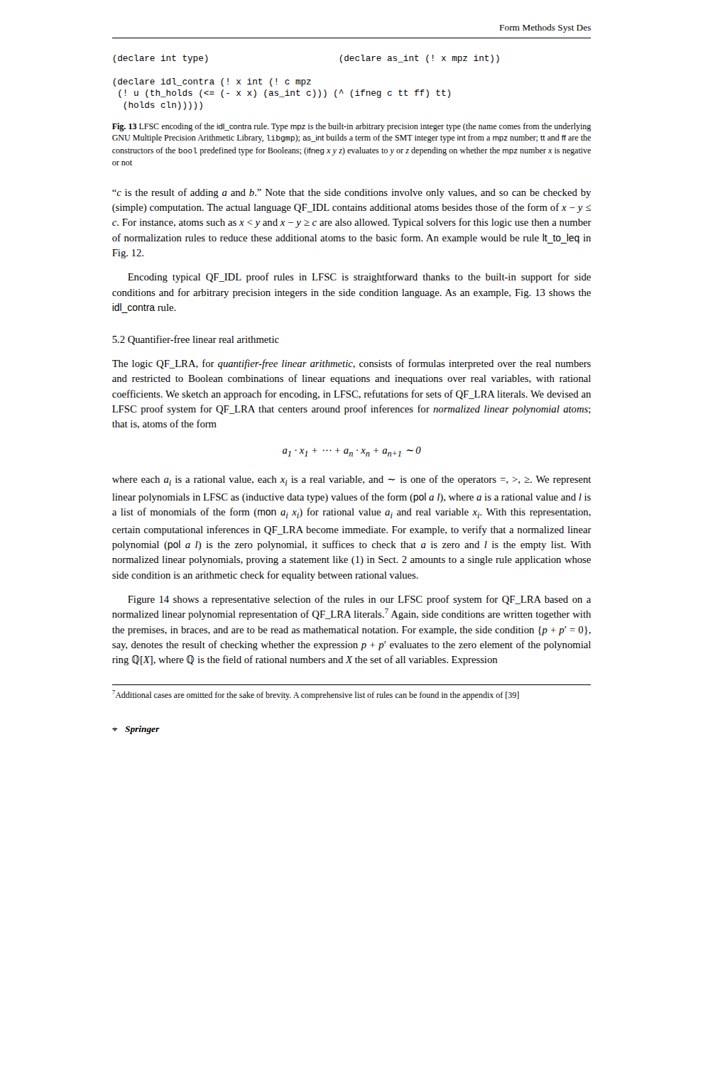Form Methods Syst Des
(declare int type)                        (declare as_int (! x mpz int))

(declare idl_contra (! x int (! c mpz
 (! u (th_holds (<= (- x x) (as_int c))) (^ (ifneg c tt ff) tt)
  (holds cln)))))
Fig. 13 LFSC encoding of the idl_contra rule. Type mpz is the built-in arbitrary precision integer type (the name comes from the underlying GNU Multiple Precision Arithmetic Library, libgmp); as_int builds a term of the SMT integer type int from a mpz number; tt and ff are the constructors of the bool predefined type for Booleans; (ifneg x y z) evaluates to y or z depending on whether the mpz number x is negative or not
“c is the result of adding a and b.” Note that the side conditions involve only values, and so can be checked by (simple) computation. The actual language QF_IDL contains additional atoms besides those of the form of x − y ≤ c. For instance, atoms such as x < y and x − y ≥ c are also allowed. Typical solvers for this logic use then a number of normalization rules to reduce these additional atoms to the basic form. An example would be rule lt_to_leq in Fig. 12.
Encoding typical QF_IDL proof rules in LFSC is straightforward thanks to the built-in support for side conditions and for arbitrary precision integers in the side condition language. As an example, Fig. 13 shows the idl_contra rule.
5.2 Quantifier-free linear real arithmetic
The logic QF_LRA, for quantifier-free linear arithmetic, consists of formulas interpreted over the real numbers and restricted to Boolean combinations of linear equations and inequations over real variables, with rational coefficients. We sketch an approach for encoding, in LFSC, refutations for sets of QF_LRA literals. We devised an LFSC proof system for QF_LRA that centers around proof inferences for normalized linear polynomial atoms; that is, atoms of the form
a1 · x1 + ⋯ + an · xn + an+1 ∼ 0
where each ai is a rational value, each xi is a real variable, and ∼ is one of the operators =, >, ≥. We represent linear polynomials in LFSC as (inductive data type) values of the form (pol a l), where a is a rational value and l is a list of monomials of the form (mon ai xi) for rational value ai and real variable xi. With this representation, certain computational inferences in QF_LRA become immediate. For example, to verify that a normalized linear polynomial (pol a l) is the zero polynomial, it suffices to check that a is zero and l is the empty list. With normalized linear polynomials, proving a statement like (1) in Sect. 2 amounts to a single rule application whose side condition is an arithmetic check for equality between rational values.
Figure 14 shows a representative selection of the rules in our LFSC proof system for QF_LRA based on a normalized linear polynomial representation of QF_LRA literals.7 Again, side conditions are written together with the premises, in braces, and are to be read as mathematical notation. For example, the side condition {p + p′ = 0}, say, denotes the result of checking whether the expression p + p′ evaluates to the zero element of the polynomial ring ℚ[X], where ℚ is the field of rational numbers and X the set of all variables. Expression
7Additional cases are omitted for the sake of brevity. A comprehensive list of rules can be found in the appendix of [39]
⌖ Springer